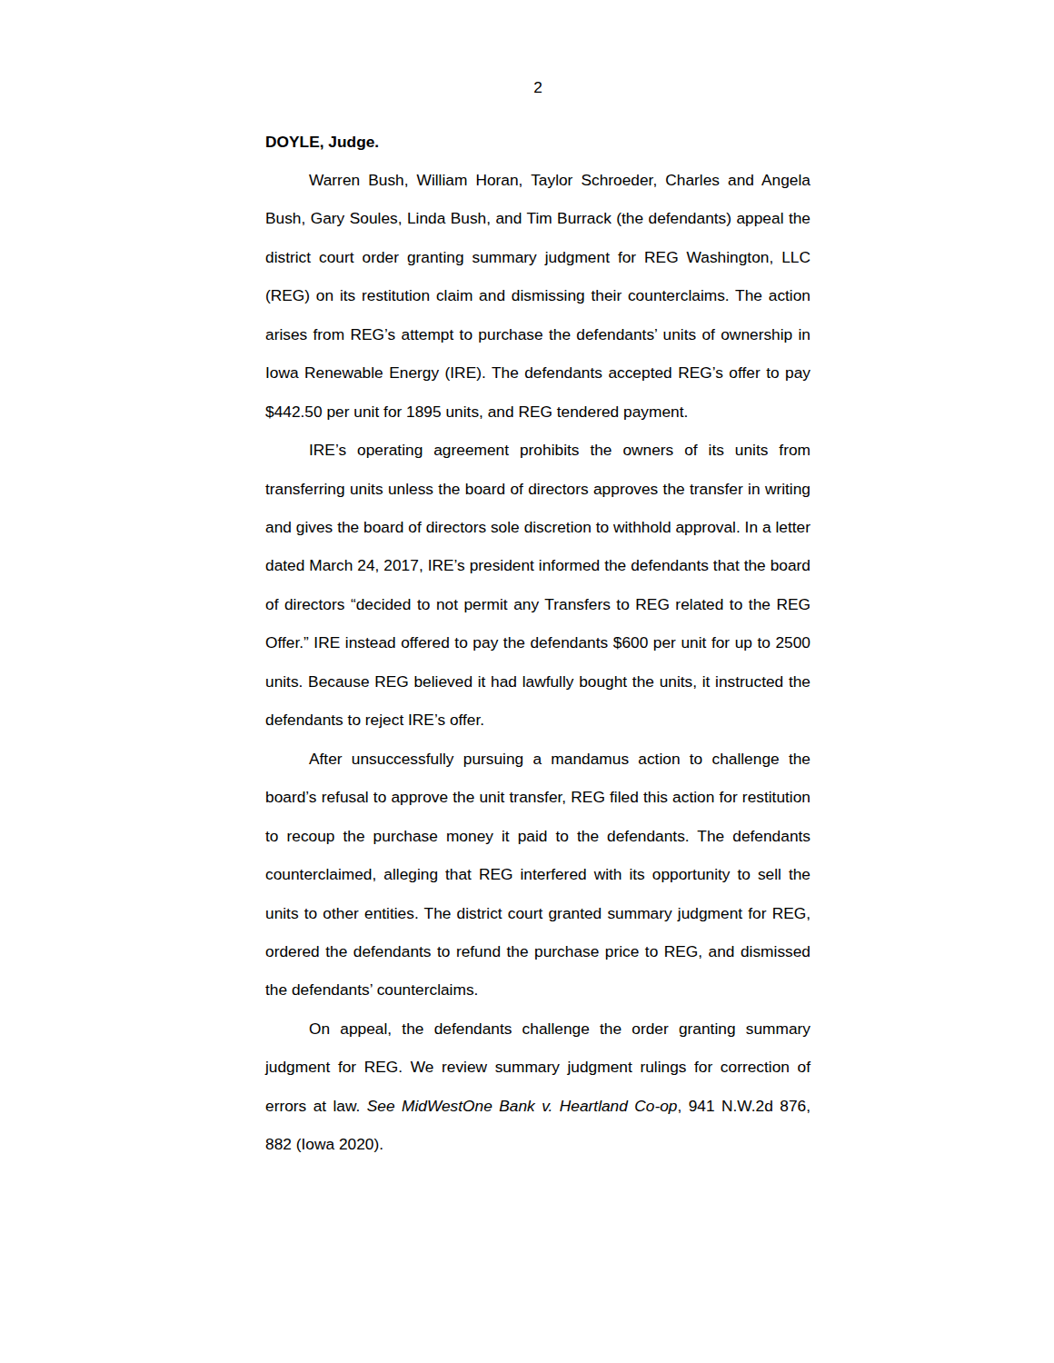2
DOYLE, Judge.
Warren Bush, William Horan, Taylor Schroeder, Charles and Angela Bush, Gary Soules, Linda Bush, and Tim Burrack (the defendants) appeal the district court order granting summary judgment for REG Washington, LLC (REG) on its restitution claim and dismissing their counterclaims. The action arises from REG’s attempt to purchase the defendants’ units of ownership in Iowa Renewable Energy (IRE). The defendants accepted REG’s offer to pay $442.50 per unit for 1895 units, and REG tendered payment.
IRE’s operating agreement prohibits the owners of its units from transferring units unless the board of directors approves the transfer in writing and gives the board of directors sole discretion to withhold approval. In a letter dated March 24, 2017, IRE’s president informed the defendants that the board of directors “decided to not permit any Transfers to REG related to the REG Offer.” IRE instead offered to pay the defendants $600 per unit for up to 2500 units. Because REG believed it had lawfully bought the units, it instructed the defendants to reject IRE’s offer.
After unsuccessfully pursuing a mandamus action to challenge the board’s refusal to approve the unit transfer, REG filed this action for restitution to recoup the purchase money it paid to the defendants. The defendants counterclaimed, alleging that REG interfered with its opportunity to sell the units to other entities. The district court granted summary judgment for REG, ordered the defendants to refund the purchase price to REG, and dismissed the defendants’ counterclaims.
On appeal, the defendants challenge the order granting summary judgment for REG. We review summary judgment rulings for correction of errors at law. See MidWestOne Bank v. Heartland Co-op, 941 N.W.2d 876, 882 (Iowa 2020).